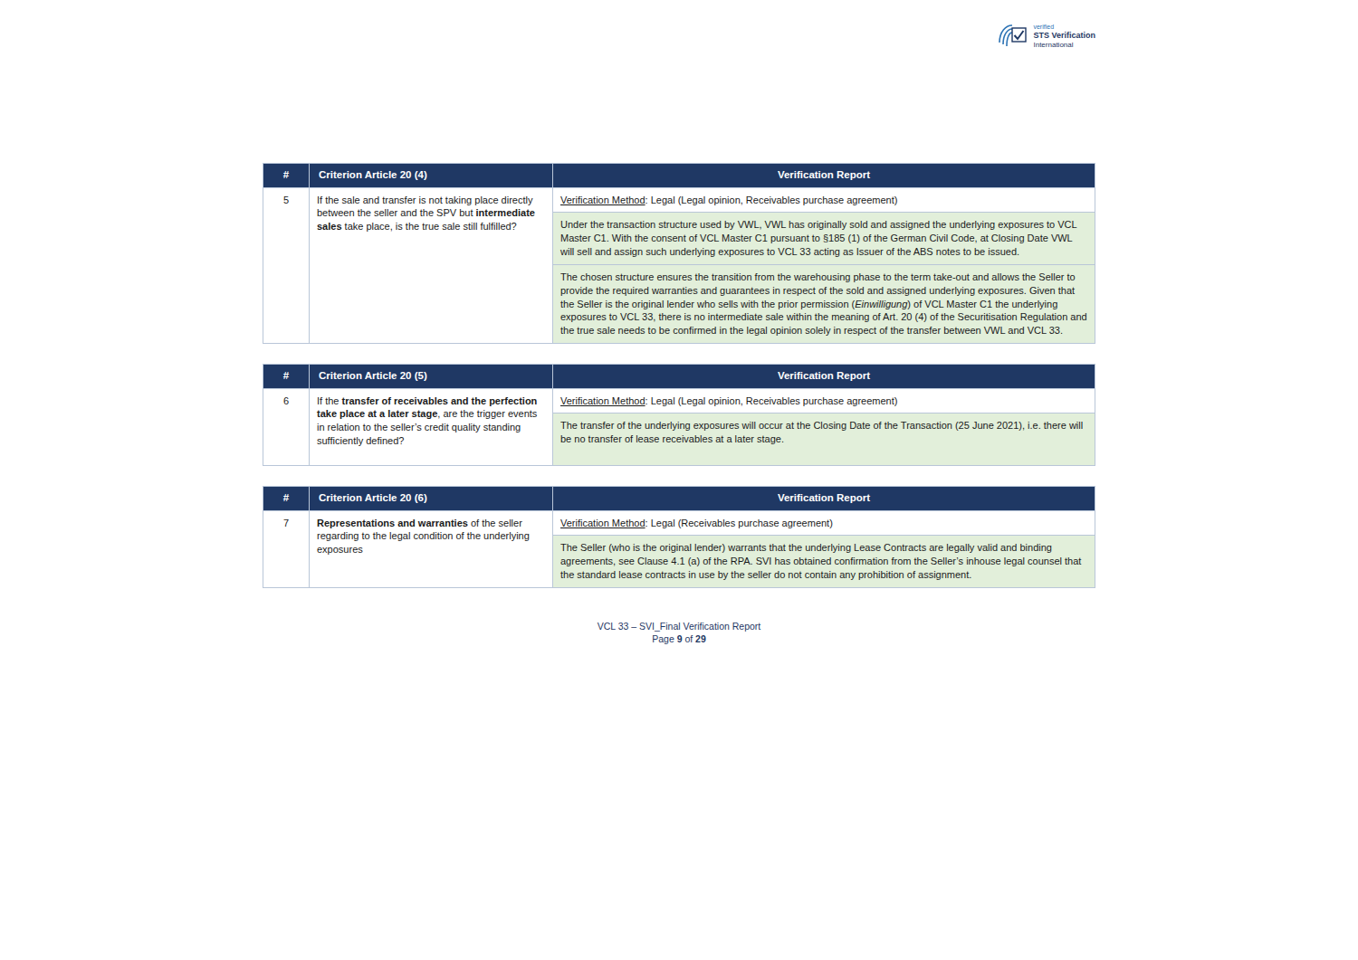verified
STS Verification
International
| # | Criterion Article 20 (4) | Verification Report |
| --- | --- | --- |
| 5 | If the sale and transfer is not taking place directly between the seller and the SPV but intermediate sales take place, is the true sale still fulfilled? | Verification Method : Legal (Legal opinion, Receivables purchase agreement) |
| Under the transaction structure used by VWL, VWL has originally sold and assigned the underlying exposures to VCL Master C1. With the consent of VCL Master C1 pursuant to §185 (1) of the German Civil Code, at Closing Date VWL will sell and assign such underlying exposures to VCL 33 acting as Issuer of the ABS notes to be issued. |
| The chosen structure ensures the transition from the warehousing phase to the term take-out and allows the Seller to provide the required warranties and guarantees in respect of the sold and assigned underlying exposures. Given that the Seller is the original lender who sells with the prior permission ( Einwilligung ) of VCL Master C1 the underlying exposures to VCL 33, there is no intermediate sale within the meaning of Art. 20 (4) of the Securitisation Regulation and the true sale needs to be confirmed in the legal opinion solely in respect of the transfer between VWL and VCL 33. |
| # | Criterion Article 20 (5) | Verification Report |
| --- | --- | --- |
| 6 | If the transfer of receivables and the perfection take place at a later stage , are the trigger events in relation to the seller’s credit quality standing sufficiently defined? | Verification Method : Legal (Legal opinion, Receivables purchase agreement) |
| The transfer of the underlying exposures will occur at the Closing Date of the Transaction (25 June 2021), i.e. there will be no transfer of lease receivables at a later stage. |
| # | Criterion Article 20 (6) | Verification Report |
| --- | --- | --- |
| 7 | Representations and warranties of the seller regarding to the legal condition of the underlying exposures | Verification Method : Legal (Receivables purchase agreement) |
| The Seller (who is the original lender) warrants that the underlying Lease Contracts are legally valid and binding agreements, see Clause 4.1 (a) of the RPA. SVI has obtained confirmation from the Seller’s inhouse legal counsel that the standard lease contracts in use by the seller do not contain any prohibition of assignment. |
VCL 33 – SVI_Final Verification Report
Page 9 of 29